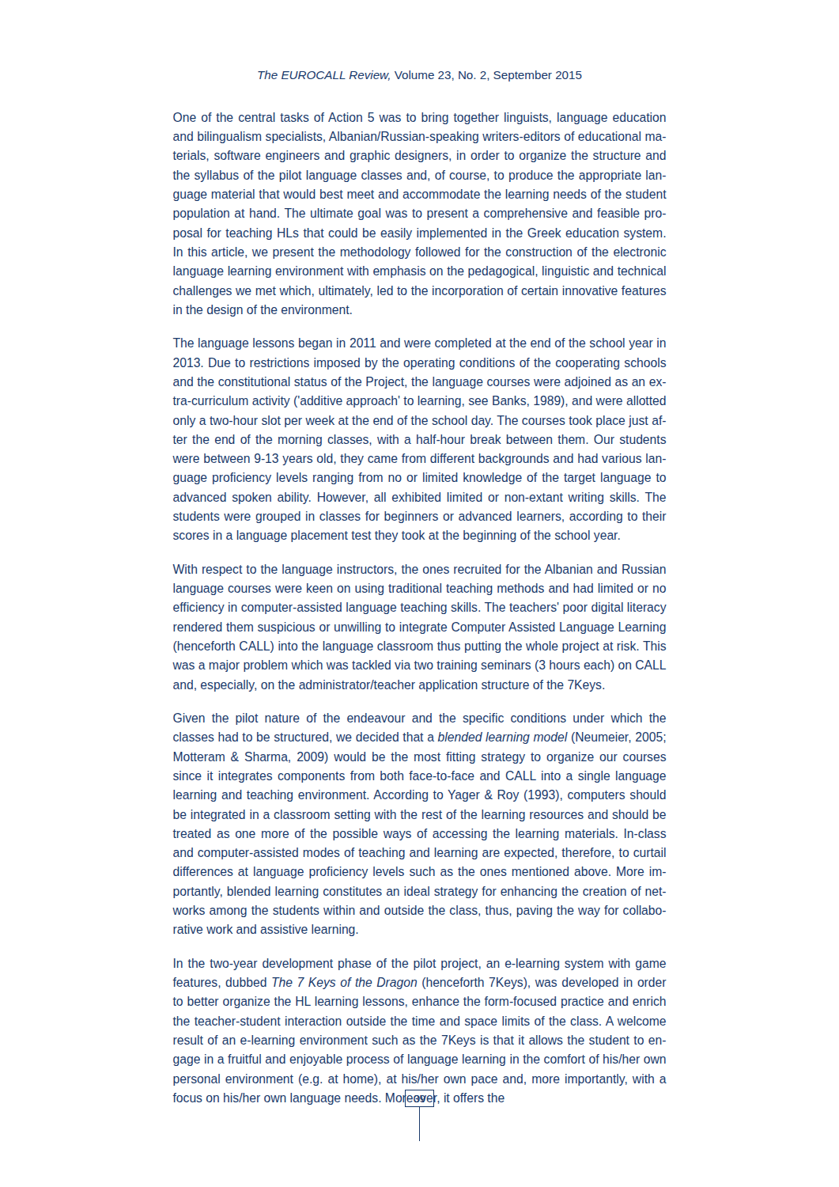The EUROCALL Review, Volume 23, No. 2, September 2015
One of the central tasks of Action 5 was to bring together linguists, language education and bilingualism specialists, Albanian/Russian-speaking writers-editors of educational materials, software engineers and graphic designers, in order to organize the structure and the syllabus of the pilot language classes and, of course, to produce the appropriate language material that would best meet and accommodate the learning needs of the student population at hand. The ultimate goal was to present a comprehensive and feasible proposal for teaching HLs that could be easily implemented in the Greek education system. In this article, we present the methodology followed for the construction of the electronic language learning environment with emphasis on the pedagogical, linguistic and technical challenges we met which, ultimately, led to the incorporation of certain innovative features in the design of the environment.
The language lessons began in 2011 and were completed at the end of the school year in 2013. Due to restrictions imposed by the operating conditions of the cooperating schools and the constitutional status of the Project, the language courses were adjoined as an extra-curriculum activity ('additive approach' to learning, see Banks, 1989), and were allotted only a two-hour slot per week at the end of the school day. The courses took place just after the end of the morning classes, with a half-hour break between them. Our students were between 9-13 years old, they came from different backgrounds and had various language proficiency levels ranging from no or limited knowledge of the target language to advanced spoken ability. However, all exhibited limited or non-extant writing skills. The students were grouped in classes for beginners or advanced learners, according to their scores in a language placement test they took at the beginning of the school year.
With respect to the language instructors, the ones recruited for the Albanian and Russian language courses were keen on using traditional teaching methods and had limited or no efficiency in computer-assisted language teaching skills. The teachers' poor digital literacy rendered them suspicious or unwilling to integrate Computer Assisted Language Learning (henceforth CALL) into the language classroom thus putting the whole project at risk. This was a major problem which was tackled via two training seminars (3 hours each) on CALL and, especially, on the administrator/teacher application structure of the 7Keys.
Given the pilot nature of the endeavour and the specific conditions under which the classes had to be structured, we decided that a blended learning model (Neumeier, 2005; Motteram & Sharma, 2009) would be the most fitting strategy to organize our courses since it integrates components from both face-to-face and CALL into a single language learning and teaching environment. According to Yager & Roy (1993), computers should be integrated in a classroom setting with the rest of the learning resources and should be treated as one more of the possible ways of accessing the learning materials. In-class and computer-assisted modes of teaching and learning are expected, therefore, to curtail differences at language proficiency levels such as the ones mentioned above. More importantly, blended learning constitutes an ideal strategy for enhancing the creation of networks among the students within and outside the class, thus, paving the way for collaborative work and assistive learning.
In the two-year development phase of the pilot project, an e-learning system with game features, dubbed The 7 Keys of the Dragon (henceforth 7Keys), was developed in order to better organize the HL learning lessons, enhance the form-focused practice and enrich the teacher-student interaction outside the time and space limits of the class. A welcome result of an e-learning environment such as the 7Keys is that it allows the student to engage in a fruitful and enjoyable process of language learning in the comfort of his/her own personal environment (e.g. at home), at his/her own pace and, more importantly, with a focus on his/her own language needs. Moreover, it offers the
39